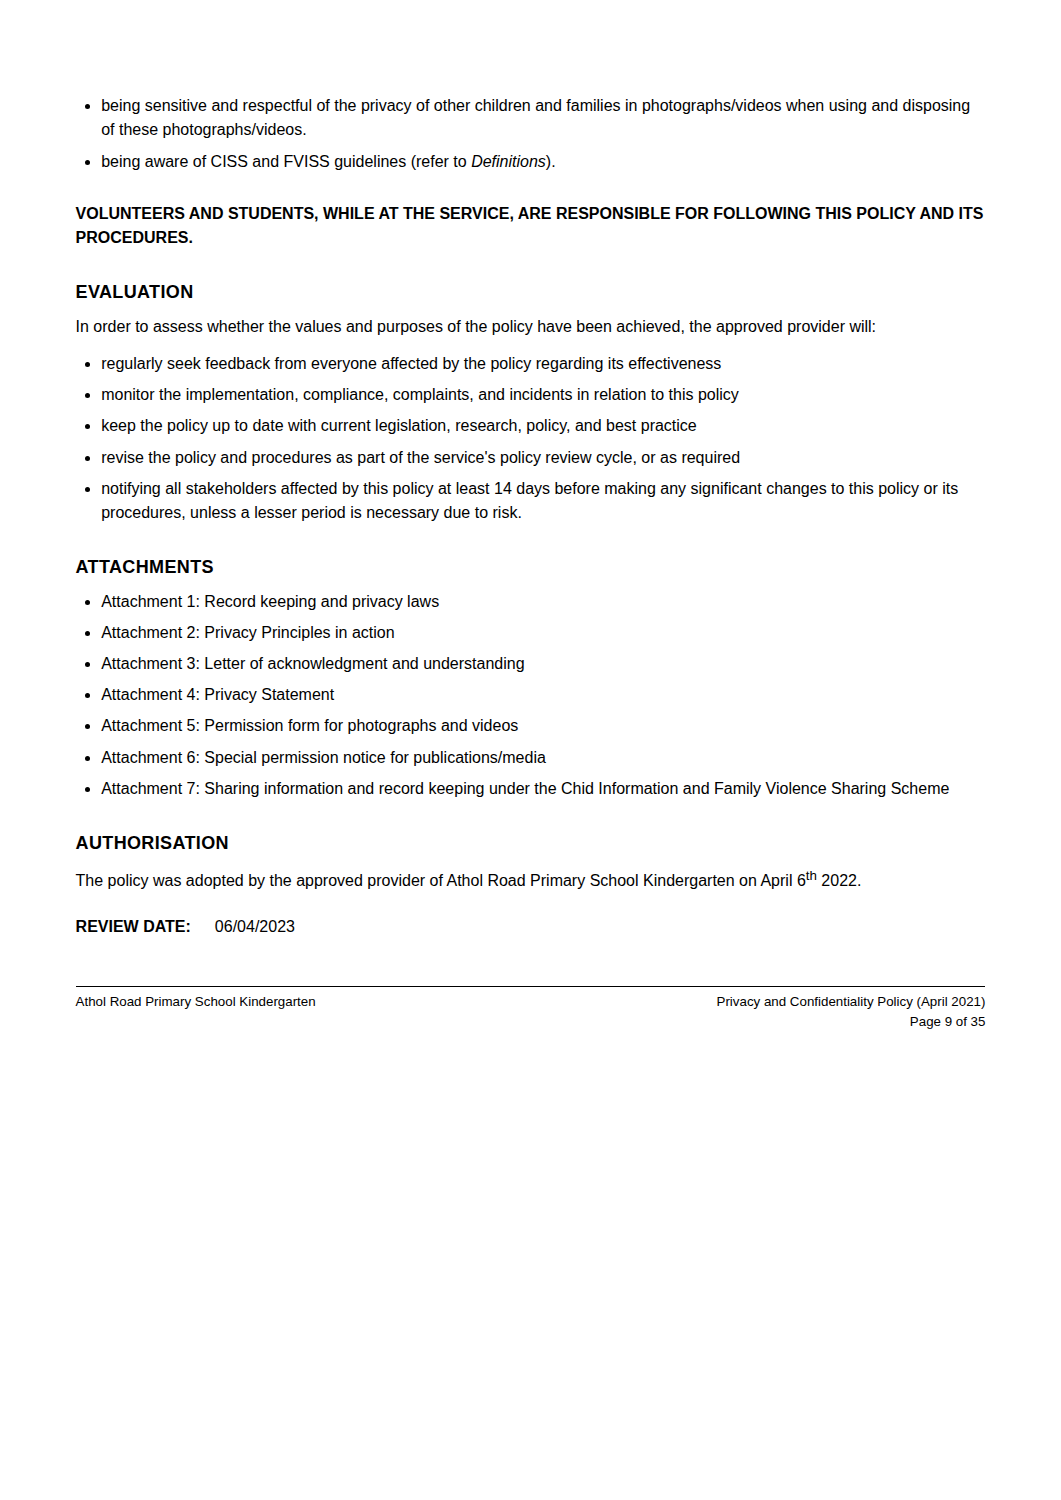being sensitive and respectful of the privacy of other children and families in photographs/videos when using and disposing of these photographs/videos.
being aware of CISS and FVISS guidelines (refer to Definitions).
VOLUNTEERS AND STUDENTS, WHILE AT THE SERVICE, ARE RESPONSIBLE FOR FOLLOWING THIS POLICY AND ITS PROCEDURES.
EVALUATION
In order to assess whether the values and purposes of the policy have been achieved, the approved provider will:
regularly seek feedback from everyone affected by the policy regarding its effectiveness
monitor the implementation, compliance, complaints, and incidents in relation to this policy
keep the policy up to date with current legislation, research, policy, and best practice
revise the policy and procedures as part of the service's policy review cycle, or as required
notifying all stakeholders affected by this policy at least 14 days before making any significant changes to this policy or its procedures, unless a lesser period is necessary due to risk.
ATTACHMENTS
Attachment 1: Record keeping and privacy laws
Attachment 2: Privacy Principles in action
Attachment 3: Letter of acknowledgment and understanding
Attachment 4: Privacy Statement
Attachment 5: Permission form for photographs and videos
Attachment 6: Special permission notice for publications/media
Attachment 7: Sharing information and record keeping under the Chid Information and Family Violence Sharing Scheme
AUTHORISATION
The policy was adopted by the approved provider of Athol Road Primary School Kindergarten on April 6th 2022.
REVIEW DATE:06/04/2023
Athol Road Primary School Kindergarten
Privacy and Confidentiality Policy (April 2021)
Page 9 of 35